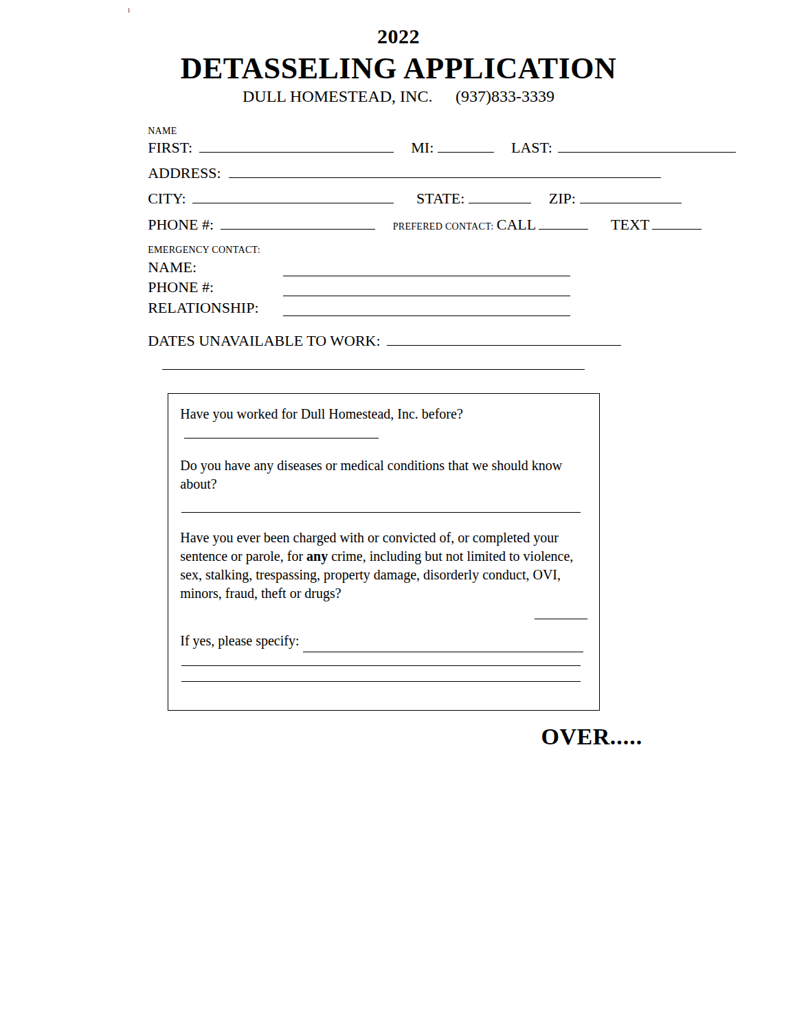1
2022
DETASSELING APPLICATION
DULL HOMESTEAD, INC. (937)833-3339
NAME
FIRST: MI: LAST:
ADDRESS:
CITY: STATE: ZIP:
PHONE #: PREFERED CONTACT: CALL TEXT
EMERGENCY CONTACT:
NAME:
PHONE #:
RELATIONSHIP:
DATES UNAVAILABLE TO WORK:
Have you worked for Dull Homestead, Inc. before?
Do you have any diseases or medical conditions that we should know about?
Have you ever been charged with or convicted of, or completed your sentence or parole, for any crime, including but not limited to violence, sex, stalking, trespassing, property damage, disorderly conduct, OVI, minors, fraud, theft or drugs?
If yes, please specify:
OVER.....